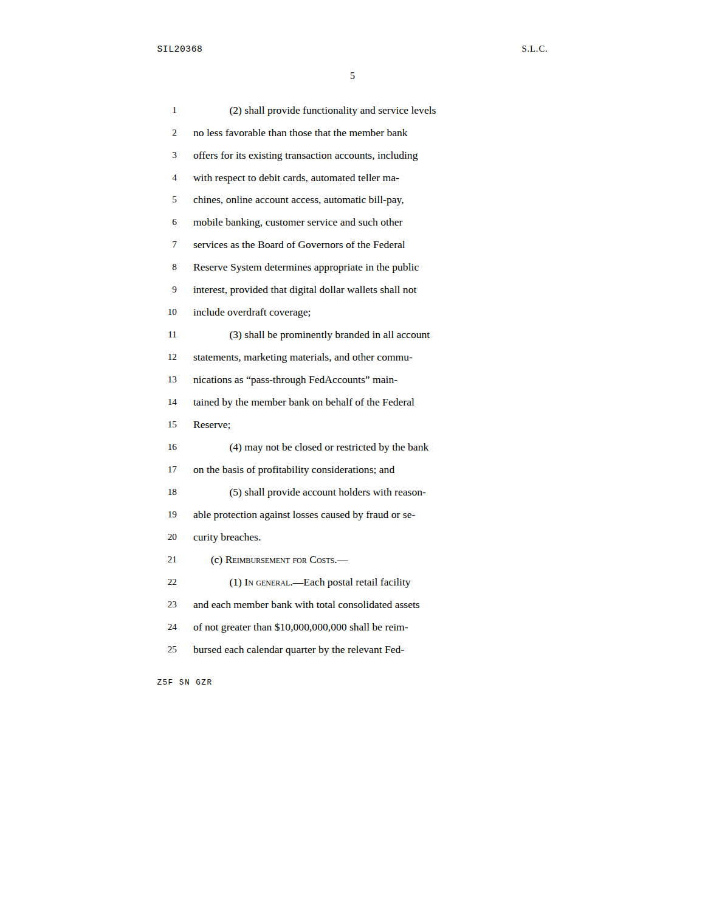SIL20368 S.L.C.
5
(2) shall provide functionality and service levels
no less favorable than those that the member bank
offers for its existing transaction accounts, including
with respect to debit cards, automated teller ma-
chines, online account access, automatic bill-pay,
mobile banking, customer service and such other
services as the Board of Governors of the Federal
Reserve System determines appropriate in the public
interest, provided that digital dollar wallets shall not
include overdraft coverage;
(3) shall be prominently branded in all account
statements, marketing materials, and other commu-
nications as “pass-through FedAccounts” main-
tained by the member bank on behalf of the Federal
Reserve;
(4) may not be closed or restricted by the bank
on the basis of profitability considerations; and
(5) shall provide account holders with reason-
able protection against losses caused by fraud or se-
curity breaches.
(c) Reimbursement for Costs.—
(1) In general.—Each postal retail facility
and each member bank with total consolidated assets
of not greater than $10,000,000,000 shall be reim-
bursed each calendar quarter by the relevant Fed-
Z5F SN GZR